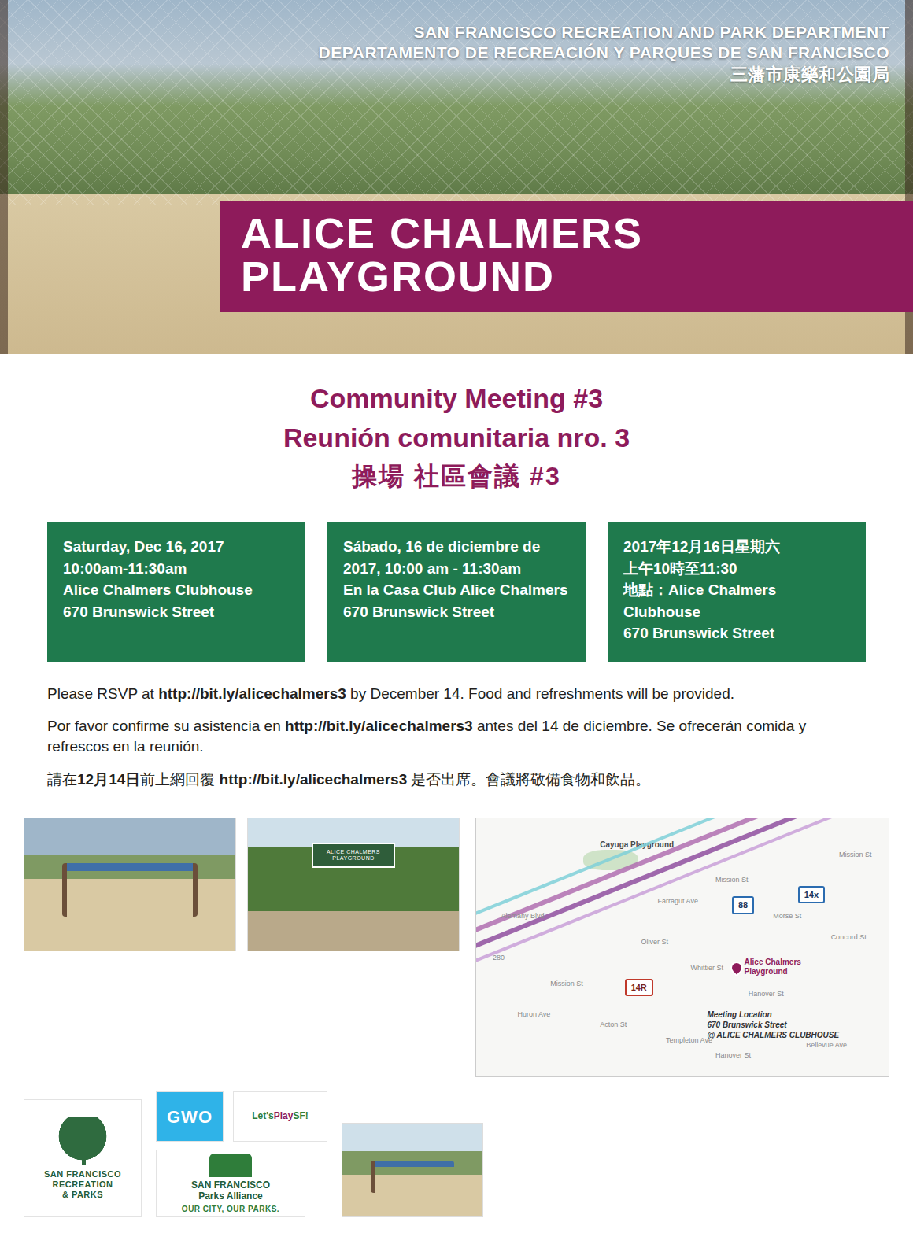SAN FRANCISCO RECREATION AND PARK DEPARTMENT
DEPARTAMENTO DE RECREACIÓN Y PARQUES DE SAN FRANCISCO
三藩市康樂和公園局
Alice Chalmers
Playground
Community Meeting #3
Reunión comunitaria nro. 3
操場 社區會議 #3
Saturday, Dec 16, 2017
10:00am-11:30am
Alice Chalmers Clubhouse
670 Brunswick Street
Sábado, 16 de diciembre de 2017, 10:00 am - 11:30am
En la Casa Club Alice Chalmers
670 Brunswick Street
2017年12月16日星期六
上午10時至11:30
地點：Alice Chalmers Clubhouse
670 Brunswick Street
Please RSVP at http://bit.ly/alicechalmers3 by December 14. Food and refreshments will be provided.
Por favor confirme su asistencia en http://bit.ly/alicechalmers3 antes del 14 de diciembre. Se ofrecerán comida y refrescos en la reunión.
請在12月14日前上網回覆 http://bit.ly/alicechalmers3 是否出席。會議將敬備食物和飲品。
Cayuga Playground
88
14x
14R
Alice Chalmers
Playground
Meeting Location
670 Brunswick Street
@ ALICE CHALMERS CLUBHOUSE
Alemany Blvd
280
Mission St
Farragut Ave
Mission St
Morse St
Concord St
Mission St
Huron Ave
Acton St
Templeton Ave
Hanover St
Bellevue Ave
Hanover St
Whittier St
Oliver St
SAN FRANCISCO
RECREATION
& PARKS
GWO
Let'sPlay SF!
SAN FRANCISCO
Parks Alliance
OUR CITY, OUR PARKS.